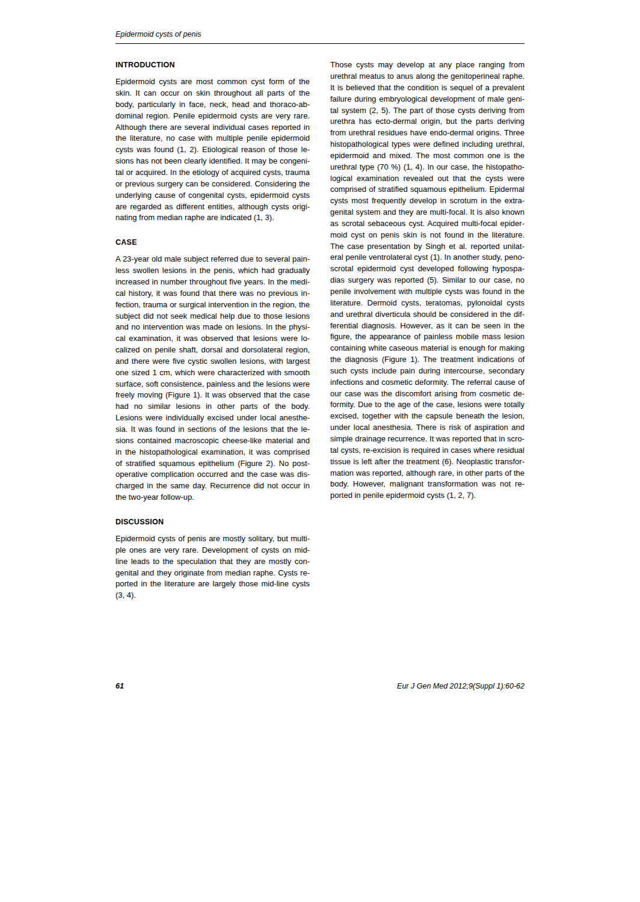Epidermoid cysts of penis
INTRODUCTION
Epidermoid cysts are most common cyst form of the skin. It can occur on skin throughout all parts of the body, particularly in face, neck, head and thoraco-abdominal region. Penile epidermoid cysts are very rare. Although there are several individual cases reported in the literature, no case with multiple penile epidermoid cysts was found (1, 2). Etiological reason of those lesions has not been clearly identified. It may be congenital or acquired. In the etiology of acquired cysts, trauma or previous surgery can be considered. Considering the underlying cause of congenital cysts, epidermoid cysts are regarded as different entities, although cysts originating from median raphe are indicated (1, 3).
CASE
A 23-year old male subject referred due to several painless swollen lesions in the penis, which had gradually increased in number throughout five years. In the medical history, it was found that there was no previous infection, trauma or surgical intervention in the region, the subject did not seek medical help due to those lesions and no intervention was made on lesions. In the physical examination, it was observed that lesions were localized on penile shaft, dorsal and dorsolateral region, and there were five cystic swollen lesions, with largest one sized 1 cm, which were characterized with smooth surface, soft consistence, painless and the lesions were freely moving (Figure 1). It was observed that the case had no similar lesions in other parts of the body. Lesions were individually excised under local anesthesia. It was found in sections of the lesions that the lesions contained macroscopic cheese-like material and in the histopathological examination, it was comprised of stratified squamous epithelium (Figure 2). No post-operative complication occurred and the case was discharged in the same day. Recurrence did not occur in the two-year follow-up.
DISCUSSION
Epidermoid cysts of penis are mostly solitary, but multiple ones are very rare. Development of cysts on mid-line leads to the speculation that they are mostly congenital and they originate from median raphe. Cysts reported in the literature are largely those mid-line cysts (3, 4).
Those cysts may develop at any place ranging from urethral meatus to anus along the genitoperineal raphe. It is believed that the condition is sequel of a prevalent failure during embryological development of male genital system (2, 5). The part of those cysts deriving from urethra has ecto-dermal origin, but the parts deriving from urethral residues have endo-dermal origins. Three histopathological types were defined including urethral, epidermoid and mixed. The most common one is the urethral type (70 %) (1, 4). In our case, the histopathological examination revealed out that the cysts were comprised of stratified squamous epithelium. Epidermal cysts most frequently develop in scrotum in the extragenital system and they are multi-focal. It is also known as scrotal sebaceous cyst. Acquired multi-focal epidermoid cyst on penis skin is not found in the literature. The case presentation by Singh et al. reported unilateral penile ventrolateral cyst (1). In another study, penoscrotal epidermoid cyst developed following hypospadias surgery was reported (5). Similar to our case, no penile involvement with multiple cysts was found in the literature. Dermoid cysts, teratomas, pylonoidal cysts and urethral diverticula should be considered in the differential diagnosis. However, as it can be seen in the figure, the appearance of painless mobile mass lesion containing white caseous material is enough for making the diagnosis (Figure 1). The treatment indications of such cysts include pain during intercourse, secondary infections and cosmetic deformity. The referral cause of our case was the discomfort arising from cosmetic deformity. Due to the age of the case, lesions were totally excised, together with the capsule beneath the lesion, under local anesthesia. There is risk of aspiration and simple drainage recurrence. It was reported that in scrotal cysts, re-excision is required in cases where residual tissue is left after the treatment (6). Neoplastic transformation was reported, although rare, in other parts of the body. However, malignant transformation was not reported in penile epidermoid cysts (1, 2, 7).
61 Eur J Gen Med 2012;9(Suppl 1):60-62